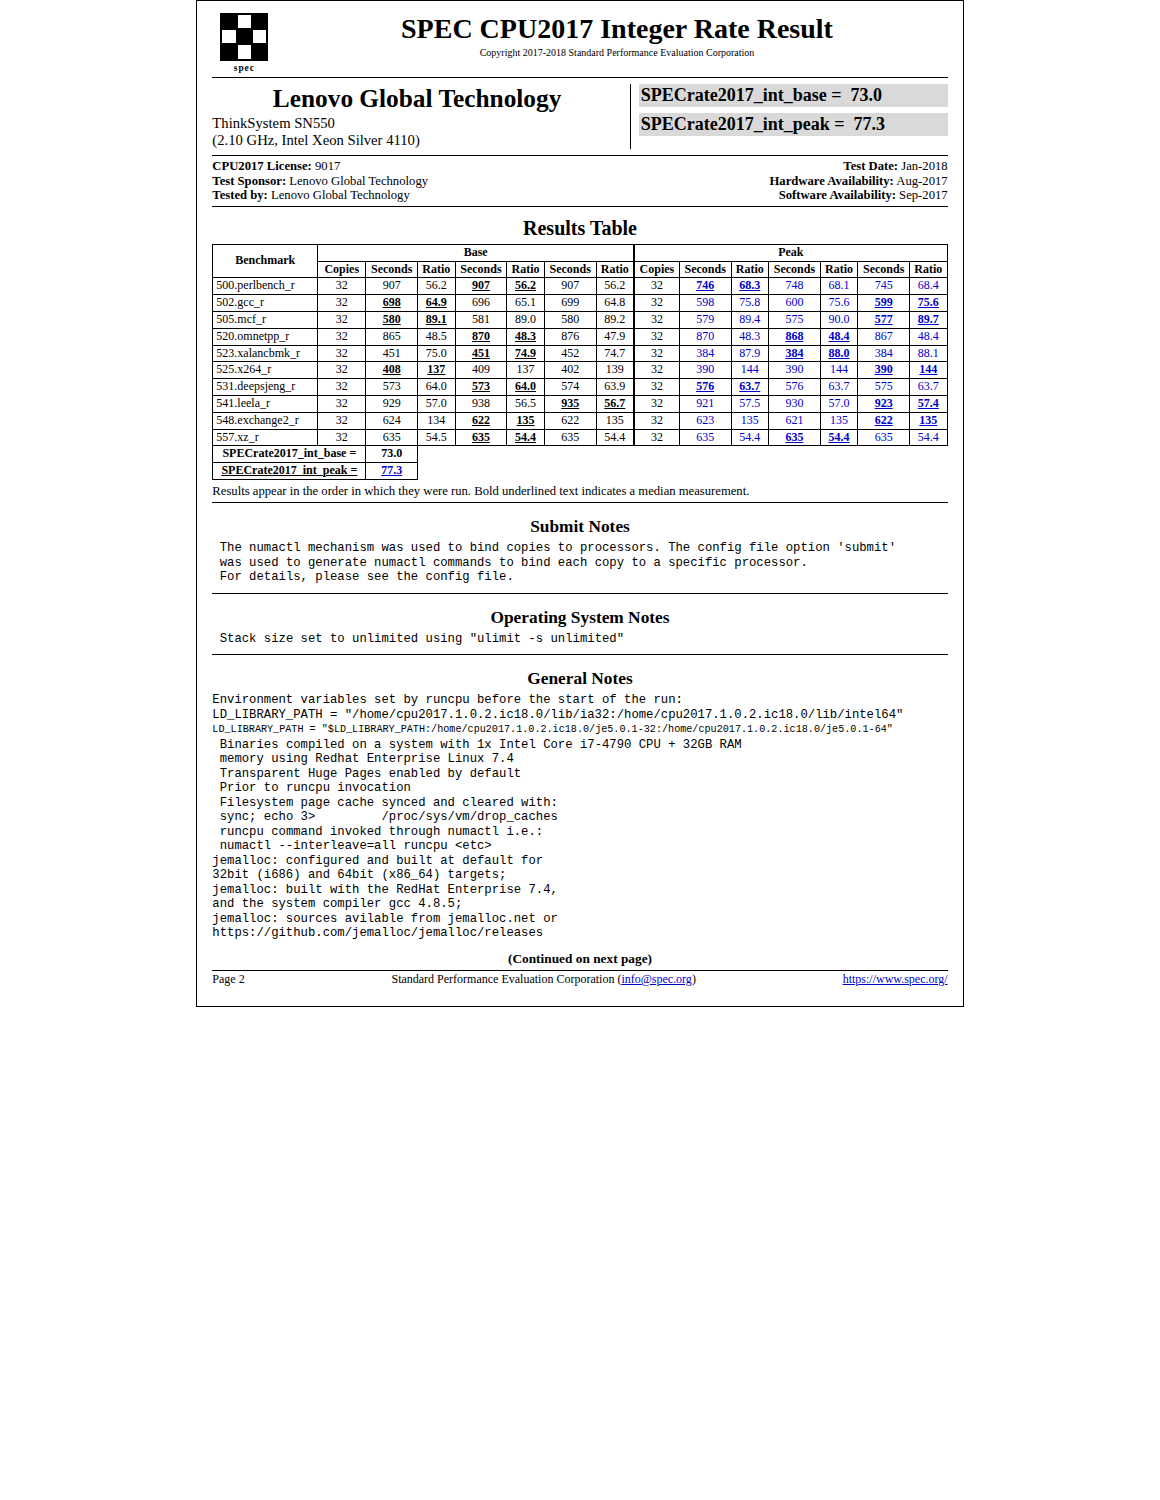spec
SPEC CPU2017 Integer Rate Result
Copyright 2017-2018 Standard Performance Evaluation Corporation
Lenovo Global Technology
ThinkSystem SN550
(2.10 GHz, Intel Xeon Silver 4110)
SPECrate2017_int_base = 73.0
SPECrate2017_int_peak = 77.3
CPU2017 License: 9017
Test Sponsor: Lenovo Global Technology
Tested by: Lenovo Global Technology
Test Date: Jan-2018
Hardware Availability: Aug-2017
Software Availability: Sep-2017
Results Table
| Benchmark | Base | Peak |
| --- | --- | --- |
| Copies | Seconds | Ratio | Seconds | Ratio | Seconds | Ratio | Copies | Seconds | Ratio | Seconds | Ratio | Seconds | Ratio |
| 500.perlbench_r | 32 | 907 | 56.2 | 907 | 56.2 | 907 | 56.2 | 32 | 746 | 68.3 | 748 | 68.1 | 745 | 68.4 |
| 502.gcc_r | 32 | 698 | 64.9 | 696 | 65.1 | 699 | 64.8 | 32 | 598 | 75.8 | 600 | 75.6 | 599 | 75.6 |
| 505.mcf_r | 32 | 580 | 89.1 | 581 | 89.0 | 580 | 89.2 | 32 | 579 | 89.4 | 575 | 90.0 | 577 | 89.7 |
| 520.omnetpp_r | 32 | 865 | 48.5 | 870 | 48.3 | 876 | 47.9 | 32 | 870 | 48.3 | 868 | 48.4 | 867 | 48.4 |
| 523.xalancbmk_r | 32 | 451 | 75.0 | 451 | 74.9 | 452 | 74.7 | 32 | 384 | 87.9 | 384 | 88.0 | 384 | 88.1 |
| 525.x264_r | 32 | 408 | 137 | 409 | 137 | 402 | 139 | 32 | 390 | 144 | 390 | 144 | 390 | 144 |
| 531.deepsjeng_r | 32 | 573 | 64.0 | 573 | 64.0 | 574 | 63.9 | 32 | 576 | 63.7 | 576 | 63.7 | 575 | 63.7 |
| 541.leela_r | 32 | 929 | 57.0 | 938 | 56.5 | 935 | 56.7 | 32 | 921 | 57.5 | 930 | 57.0 | 923 | 57.4 |
| 548.exchange2_r | 32 | 624 | 134 | 622 | 135 | 622 | 135 | 32 | 623 | 135 | 621 | 135 | 622 | 135 |
| 557.xz_r | 32 | 635 | 54.5 | 635 | 54.4 | 635 | 54.4 | 32 | 635 | 54.4 | 635 | 54.4 | 635 | 54.4 |
| SPECrate2017_int_base = | 73.0 | |
| SPECrate2017_int_peak = | 77.3 | |
Results appear in the order in which they were run. Bold underlined text indicates a median measurement.
Submit Notes
 The numactl mechanism was used to bind copies to processors. The config file option 'submit'
 was used to generate numactl commands to bind each copy to a specific processor.
 For details, please see the config file.
Operating System Notes
 Stack size set to unlimited using "ulimit -s unlimited"
General Notes
Environment variables set by runcpu before the start of the run:
LD_LIBRARY_PATH = "/home/cpu2017.1.0.2.ic18.0/lib/ia32:/home/cpu2017.1.0.2.ic18.0/lib/intel64"
LD_LIBRARY_PATH = "$LD_LIBRARY_PATH:/home/cpu2017.1.0.2.ic18.0/je5.0.1-32:/home/cpu2017.1.0.2.ic18.0/je5.0.1-64"
 Binaries compiled on a system with 1x Intel Core i7-4790 CPU + 32GB RAM
 memory using Redhat Enterprise Linux 7.4
 Transparent Huge Pages enabled by default
 Prior to runcpu invocation
 Filesystem page cache synced and cleared with:
 sync; echo 3>         /proc/sys/vm/drop_caches
 runcpu command invoked through numactl i.e.:
 numactl --interleave=all runcpu <etc>
jemalloc: configured and built at default for
32bit (i686) and 64bit (x86_64) targets;
jemalloc: built with the RedHat Enterprise 7.4,
and the system compiler gcc 4.8.5;
jemalloc: sources avilable from jemalloc.net or
https://github.com/jemalloc/jemalloc/releases
(Continued on next page)
Page 2
Standard Performance Evaluation Corporation (info@spec.org)
https://www.spec.org/